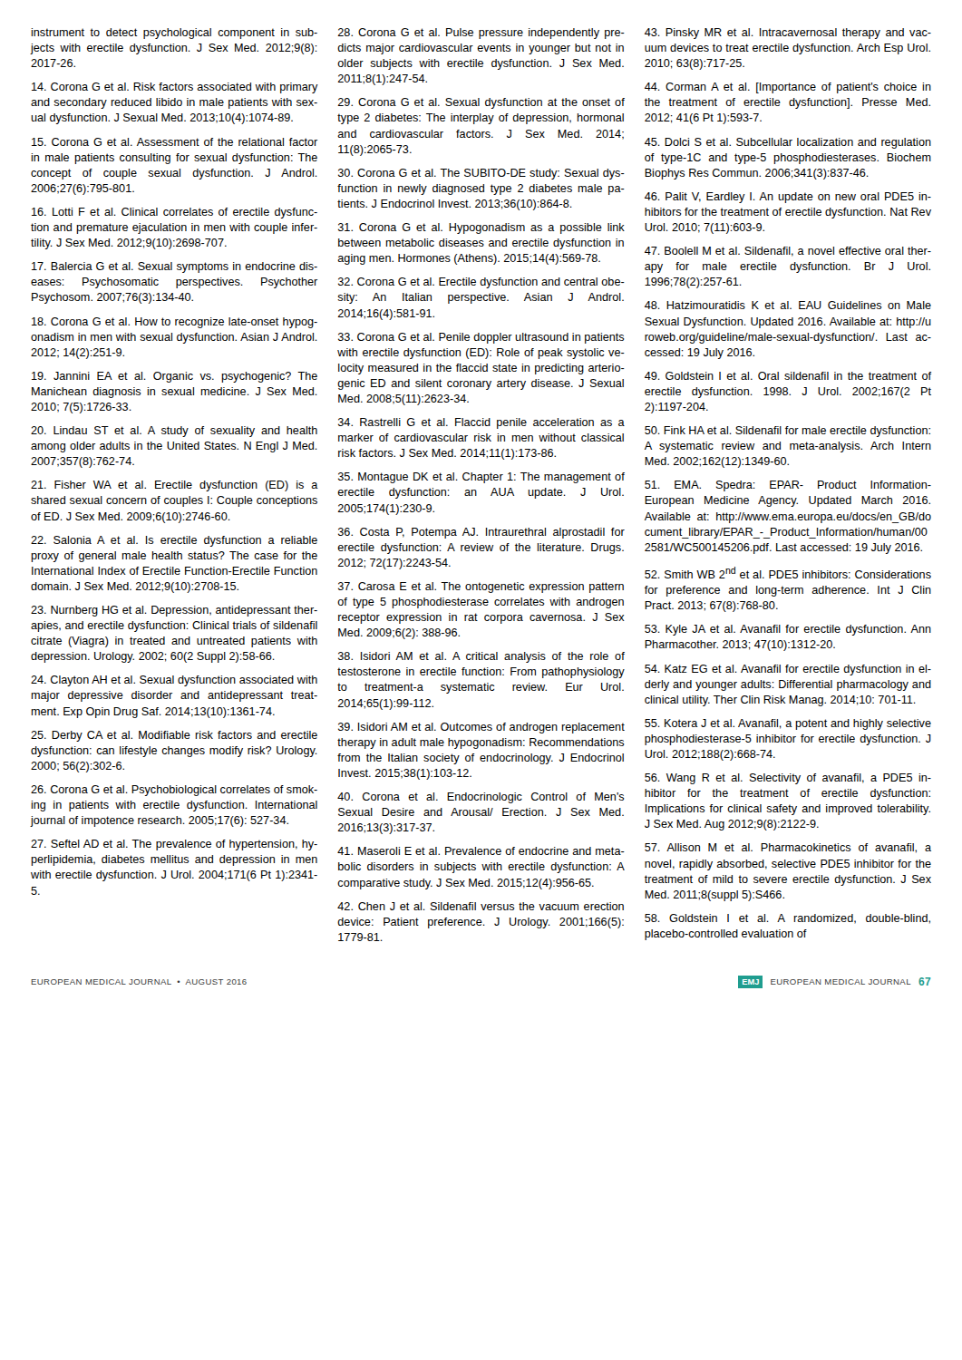instrument to detect psychological component in subjects with erectile dysfunction. J Sex Med. 2012;9(8): 2017-26.
14. Corona G et al. Risk factors associated with primary and secondary reduced libido in male patients with sexual dysfunction. J Sexual Med. 2013;10(4):1074-89.
15. Corona G et al. Assessment of the relational factor in male patients consulting for sexual dysfunction: The concept of couple sexual dysfunction. J Androl. 2006;27(6):795-801.
16. Lotti F et al. Clinical correlates of erectile dysfunction and premature ejaculation in men with couple infertility. J Sex Med. 2012;9(10):2698-707.
17. Balercia G et al. Sexual symptoms in endocrine diseases: Psychosomatic perspectives. Psychother Psychosom. 2007;76(3):134-40.
18. Corona G et al. How to recognize late-onset hypogonadism in men with sexual dysfunction. Asian J Androl. 2012; 14(2):251-9.
19. Jannini EA et al. Organic vs. psychogenic? The Manichean diagnosis in sexual medicine. J Sex Med. 2010; 7(5):1726-33.
20. Lindau ST et al. A study of sexuality and health among older adults in the United States. N Engl J Med. 2007;357(8):762-74.
21. Fisher WA et al. Erectile dysfunction (ED) is a shared sexual concern of couples I: Couple conceptions of ED. J Sex Med. 2009;6(10):2746-60.
22. Salonia A et al. Is erectile dysfunction a reliable proxy of general male health status? The case for the International Index of Erectile Function-Erectile Function domain. J Sex Med. 2012;9(10):2708-15.
23. Nurnberg HG et al. Depression, antidepressant therapies, and erectile dysfunction: Clinical trials of sildenafil citrate (Viagra) in treated and untreated patients with depression. Urology. 2002; 60(2 Suppl 2):58-66.
24. Clayton AH et al. Sexual dysfunction associated with major depressive disorder and antidepressant treatment. Exp Opin Drug Saf. 2014;13(10):1361-74.
25. Derby CA et al. Modifiable risk factors and erectile dysfunction: can lifestyle changes modify risk? Urology. 2000; 56(2):302-6.
26. Corona G et al. Psychobiological correlates of smoking in patients with erectile dysfunction. International journal of impotence research. 2005;17(6): 527-34.
27. Seftel AD et al. The prevalence of hypertension, hyperlipidemia, diabetes mellitus and depression in men with erectile dysfunction. J Urol. 2004;171(6 Pt 1):2341-5.
28. Corona G et al. Pulse pressure independently predicts major cardiovascular events in younger but not in older subjects with erectile dysfunction. J Sex Med. 2011;8(1):247-54.
29. Corona G et al. Sexual dysfunction at the onset of type 2 diabetes: The interplay of depression, hormonal and cardiovascular factors. J Sex Med. 2014; 11(8):2065-73.
30. Corona G et al. The SUBITO-DE study: Sexual dysfunction in newly diagnosed type 2 diabetes male patients. J Endocrinol Invest. 2013;36(10):864-8.
31. Corona G et al. Hypogonadism as a possible link between metabolic diseases and erectile dysfunction in aging men. Hormones (Athens). 2015;14(4):569-78.
32. Corona G et al. Erectile dysfunction and central obesity: An Italian perspective. Asian J Androl. 2014;16(4):581-91.
33. Corona G et al. Penile doppler ultrasound in patients with erectile dysfunction (ED): Role of peak systolic velocity measured in the flaccid state in predicting arteriogenic ED and silent coronary artery disease. J Sexual Med. 2008;5(11):2623-34.
34. Rastrelli G et al. Flaccid penile acceleration as a marker of cardiovascular risk in men without classical risk factors. J Sex Med. 2014;11(1):173-86.
35. Montague DK et al. Chapter 1: The management of erectile dysfunction: an AUA update. J Urol. 2005;174(1):230-9.
36. Costa P, Potempa AJ. Intraurethral alprostadil for erectile dysfunction: A review of the literature. Drugs. 2012; 72(17):2243-54.
37. Carosa E et al. The ontogenetic expression pattern of type 5 phosphodiesterase correlates with androgen receptor expression in rat corpora cavernosa. J Sex Med. 2009;6(2): 388-96.
38. Isidori AM et al. A critical analysis of the role of testosterone in erectile function: From pathophysiology to treatment-a systematic review. Eur Urol. 2014;65(1):99-112.
39. Isidori AM et al. Outcomes of androgen replacement therapy in adult male hypogonadism: Recommendations from the Italian society of endocrinology. J Endocrinol Invest. 2015;38(1):103-12.
40. Corona et al. Endocrinologic Control of Men's Sexual Desire and Arousal/ Erection. J Sex Med. 2016;13(3):317-37.
41. Maseroli E et al. Prevalence of endocrine and metabolic disorders in subjects with erectile dysfunction: A comparative study. J Sex Med. 2015;12(4):956-65.
42. Chen J et al. Sildenafil versus the vacuum erection device: Patient preference. J Urology. 2001;166(5): 1779-81.
43. Pinsky MR et al. Intracavernosal therapy and vacuum devices to treat erectile dysfunction. Arch Esp Urol. 2010; 63(8):717-25.
44. Corman A et al. [Importance of patient's choice in the treatment of erectile dysfunction]. Presse Med. 2012; 41(6 Pt 1):593-7.
45. Dolci S et al. Subcellular localization and regulation of type-1C and type-5 phosphodiesterases. Biochem Biophys Res Commun. 2006;341(3):837-46.
46. Palit V, Eardley I. An update on new oral PDE5 inhibitors for the treatment of erectile dysfunction. Nat Rev Urol. 2010; 7(11):603-9.
47. Boolell M et al. Sildenafil, a novel effective oral therapy for male erectile dysfunction. Br J Urol. 1996;78(2):257-61.
48. Hatzimouratidis K et al. EAU Guidelines on Male Sexual Dysfunction. Updated 2016. Available at: http://uroweb.org/guideline/male-sexual-dysfunction/. Last accessed: 19 July 2016.
49. Goldstein I et al. Oral sildenafil in the treatment of erectile dysfunction. 1998. J Urol. 2002;167(2 Pt 2):1197-204.
50. Fink HA et al. Sildenafil for male erectile dysfunction: A systematic review and meta-analysis. Arch Intern Med. 2002;162(12):1349-60.
51. EMA. Spedra: EPAR- Product Information- European Medicine Agency. Updated March 2016. Available at: http://www.ema.europa.eu/docs/en_GB/document_library/EPAR_-_Product_Information/human/002581/WC500145206.pdf. Last accessed: 19 July 2016.
52. Smith WB 2nd et al. PDE5 inhibitors: Considerations for preference and long-term adherence. Int J Clin Pract. 2013; 67(8):768-80.
53. Kyle JA et al. Avanafil for erectile dysfunction. Ann Pharmacother. 2013; 47(10):1312-20.
54. Katz EG et al. Avanafil for erectile dysfunction in elderly and younger adults: Differential pharmacology and clinical utility. Ther Clin Risk Manag. 2014;10: 701-11.
55. Kotera J et al. Avanafil, a potent and highly selective phosphodiesterase-5 inhibitor for erectile dysfunction. J Urol. 2012;188(2):668-74.
56. Wang R et al. Selectivity of avanafil, a PDE5 inhibitor for the treatment of erectile dysfunction: Implications for clinical safety and improved tolerability. J Sex Med. Aug 2012;9(8):2122-9.
57. Allison M et al. Pharmacokinetics of avanafil, a novel, rapidly absorbed, selective PDE5 inhibitor for the treatment of mild to severe erectile dysfunction. J Sex Med. 2011;8(suppl 5):S466.
58. Goldstein I et al. A randomized, double-blind, placebo-controlled evaluation of
EUROPEAN MEDICAL JOURNAL • August 2016
EMJ EUROPEAN MEDICAL JOURNAL 67